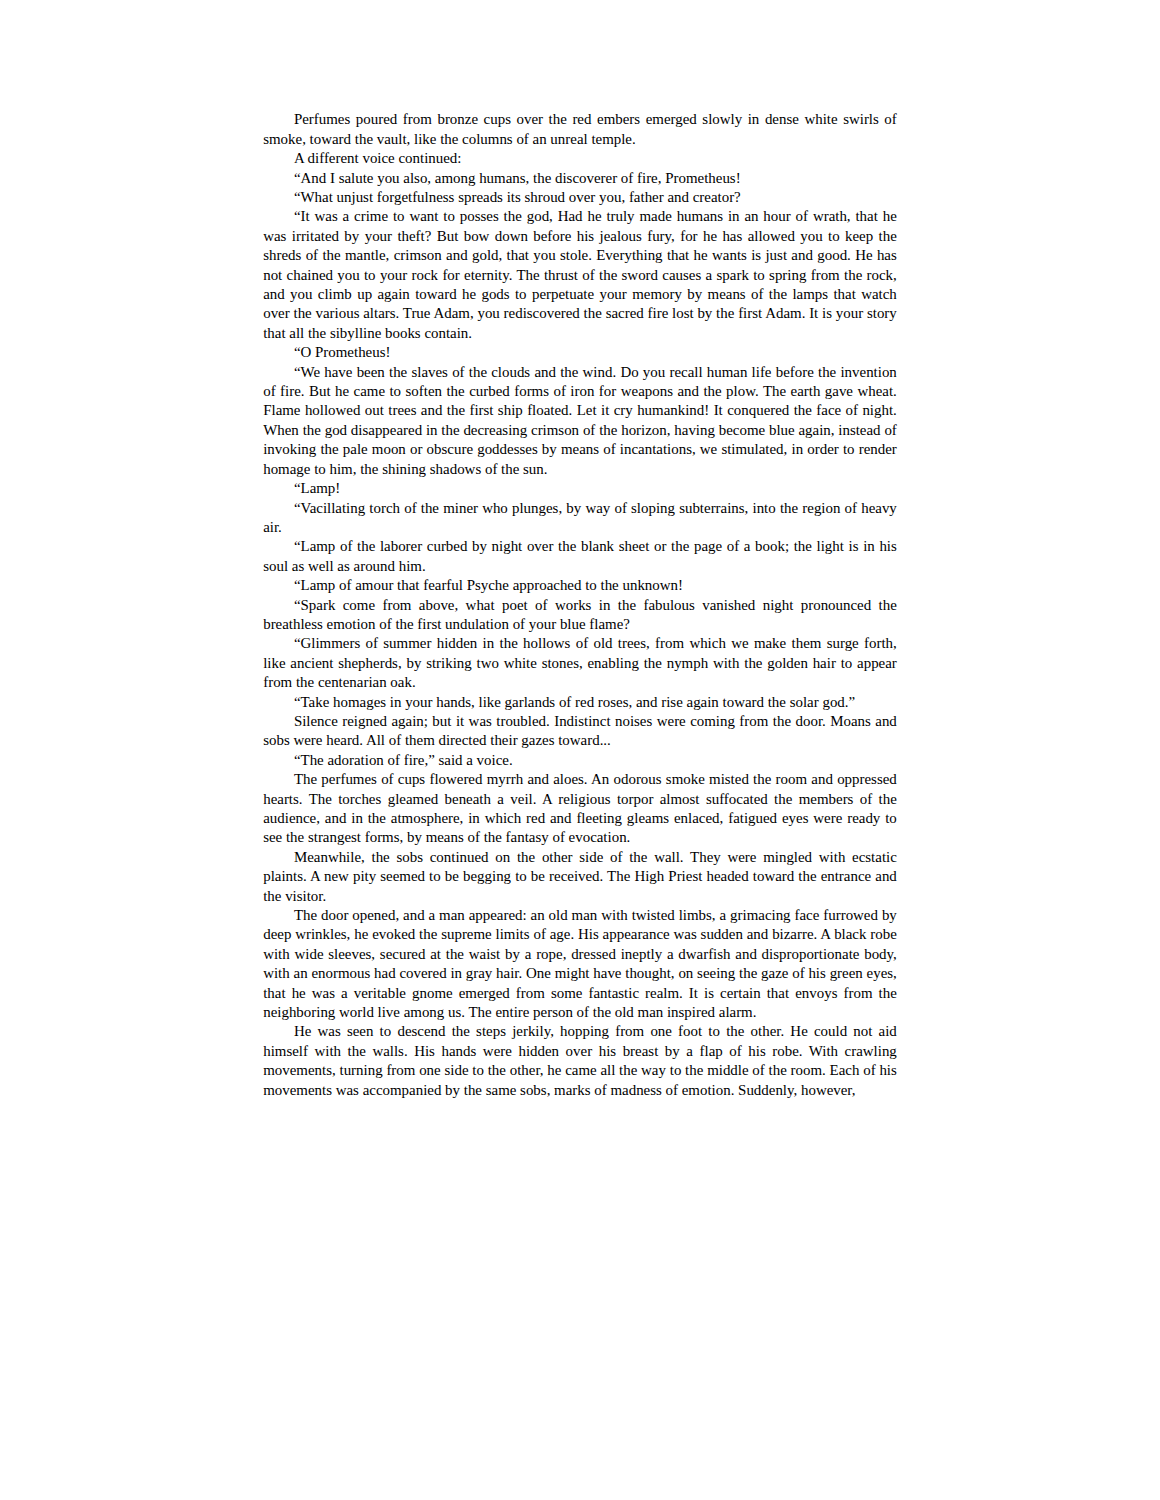Perfumes poured from bronze cups over the red embers emerged slowly in dense white swirls of smoke, toward the vault, like the columns of an unreal temple.
A different voice continued:
“And I salute you also, among humans, the discoverer of fire, Prometheus!
“What unjust forgetfulness spreads its shroud over you, father and creator?
“It was a crime to want to posses the god, Had he truly made humans in an hour of wrath, that he was irritated by your theft? But bow down before his jealous fury, for he has allowed you to keep the shreds of the mantle, crimson and gold, that you stole. Everything that he wants is just and good. He has not chained you to your rock for eternity. The thrust of the sword causes a spark to spring from the rock, and you climb up again toward he gods to perpetuate your memory by means of the lamps that watch over the various altars. True Adam, you rediscovered the sacred fire lost by the first Adam. It is your story that all the sibylline books contain.
“O Prometheus!
“We have been the slaves of the clouds and the wind. Do you recall human life before the invention of fire. But he came to soften the curbed forms of iron for weapons and the plow. The earth gave wheat. Flame hollowed out trees and the first ship floated. Let it cry humankind! It conquered the face of night. When the god disappeared in the decreasing crimson of the horizon, having become blue again, instead of invoking the pale moon or obscure goddesses by means of incantations, we stimulated, in order to render homage to him, the shining shadows of the sun.
“Lamp!
“Vacillating torch of the miner who plunges, by way of sloping subterrains, into the region of heavy air.
“Lamp of the laborer curbed by night over the blank sheet or the page of a book; the light is in his soul as well as around him.
“Lamp of amour that fearful Psyche approached to the unknown!
“Spark come from above, what poet of works in the fabulous vanished night pronounced the breathless emotion of the first undulation of your blue flame?
“Glimmers of summer hidden in the hollows of old trees, from which we make them surge forth, like ancient shepherds, by striking two white stones, enabling the nymph with the golden hair to appear from the centenarian oak.
“Take homages in your hands, like garlands of red roses, and rise again toward the solar god.”
Silence reigned again; but it was troubled. Indistinct noises were coming from the door. Moans and sobs were heard. All of them directed their gazes toward...
“The adoration of fire,” said a voice.
The perfumes of cups flowered myrrh and aloes. An odorous smoke misted the room and oppressed hearts. The torches gleamed beneath a veil. A religious torpor almost suffocated the members of the audience, and in the atmosphere, in which red and fleeting gleams enlaced, fatigued eyes were ready to see the strangest forms, by means of the fantasy of evocation.
Meanwhile, the sobs continued on the other side of the wall. They were mingled with ecstatic plaints. A new pity seemed to be begging to be received. The High Priest headed toward the entrance and the visitor.
The door opened, and a man appeared: an old man with twisted limbs, a grimacing face furrowed by deep wrinkles, he evoked the supreme limits of age. His appearance was sudden and bizarre. A black robe with wide sleeves, secured at the waist by a rope, dressed ineptly a dwarfish and disproportionate body, with an enormous had covered in gray hair. One might have thought, on seeing the gaze of his green eyes, that he was a veritable gnome emerged from some fantastic realm. It is certain that envoys from the neighboring world live among us. The entire person of the old man inspired alarm.
He was seen to descend the steps jerkily, hopping from one foot to the other. He could not aid himself with the walls. His hands were hidden over his breast by a flap of his robe. With crawling movements, turning from one side to the other, he came all the way to the middle of the room. Each of his movements was accompanied by the same sobs, marks of madness of emotion. Suddenly, however,